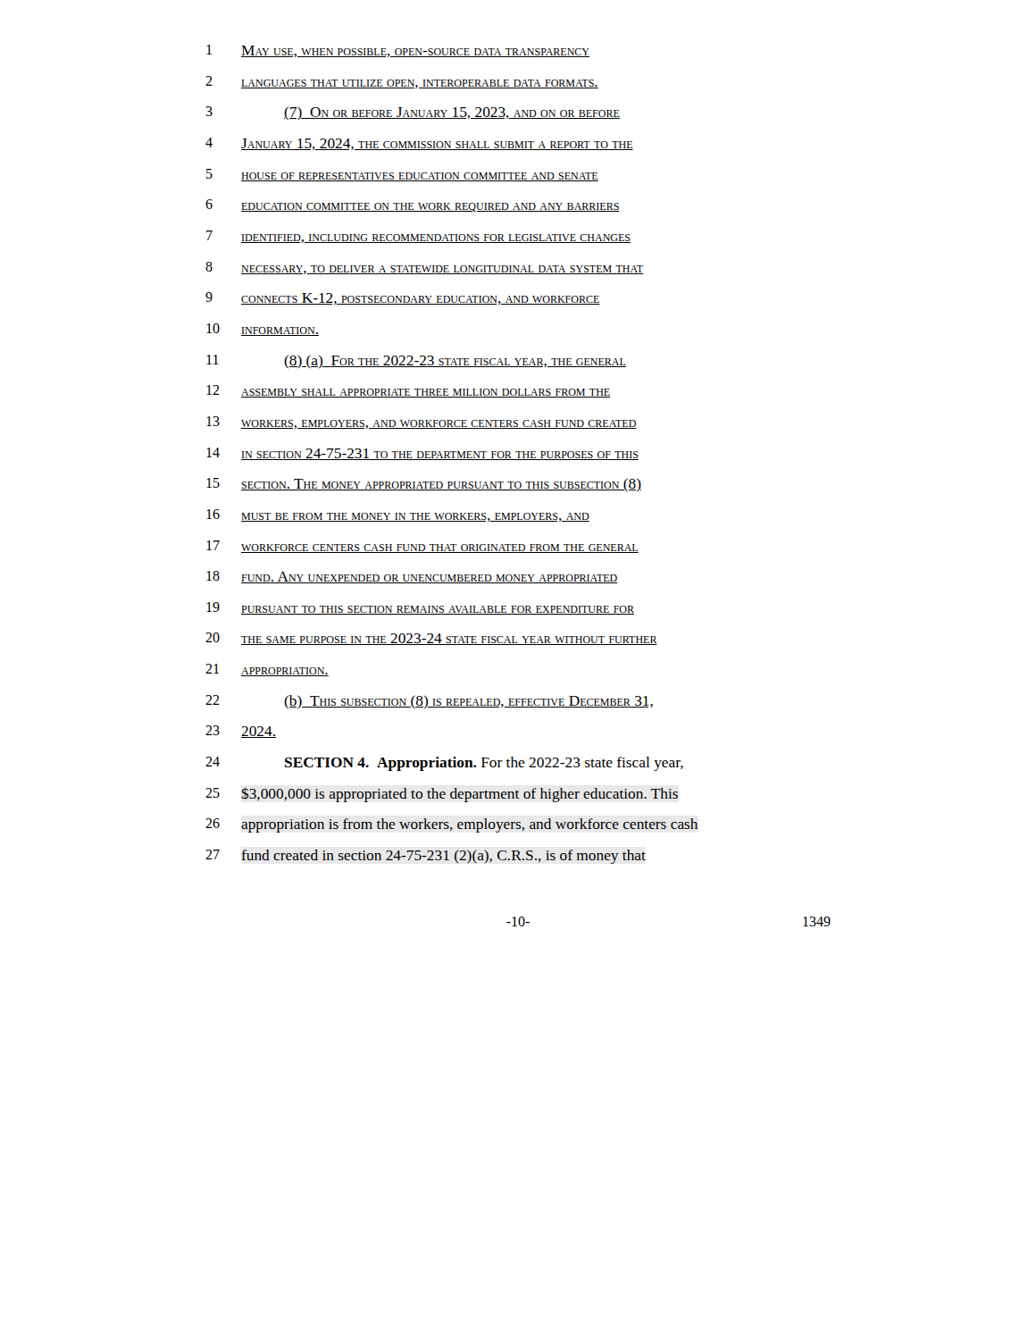1
May use, when possible, open-source data transparency
2
languages that utilize open, interoperable data formats.
3
(7) On or before January 15, 2023, and on or before
4
January 15, 2024, the commission shall submit a report to the
5
house of representatives education committee and senate
6
education committee on the work required and any barriers
7
identified, including recommendations for legislative changes
8
necessary, to deliver a statewide longitudinal data system that
9
connects K-12, postsecondary education, and workforce
10
information.
11
(8) (a) For the 2022-23 state fiscal year, the general
12
assembly shall appropriate three million dollars from the
13
workers, employers, and workforce centers cash fund created
14
in section 24-75-231 to the department for the purposes of this
15
section. The money appropriated pursuant to this subsection (8)
16
must be from the money in the workers, employers, and
17
workforce centers cash fund that originated from the general
18
fund. Any unexpended or unencumbered money appropriated
19
pursuant to this section remains available for expenditure for
20
the same purpose in the 2023-24 state fiscal year without further
21
appropriation.
22
(b) This subsection (8) is repealed, effective December 31,
23
2024.
24
SECTION 4. Appropriation. For the 2022-23 state fiscal year,
25
$3,000,000 is appropriated to the department of higher education. This
26
appropriation is from the workers, employers, and workforce centers cash
27
fund created in section 24-75-231 (2)(a), C.R.S., is of money that
-10-
1349